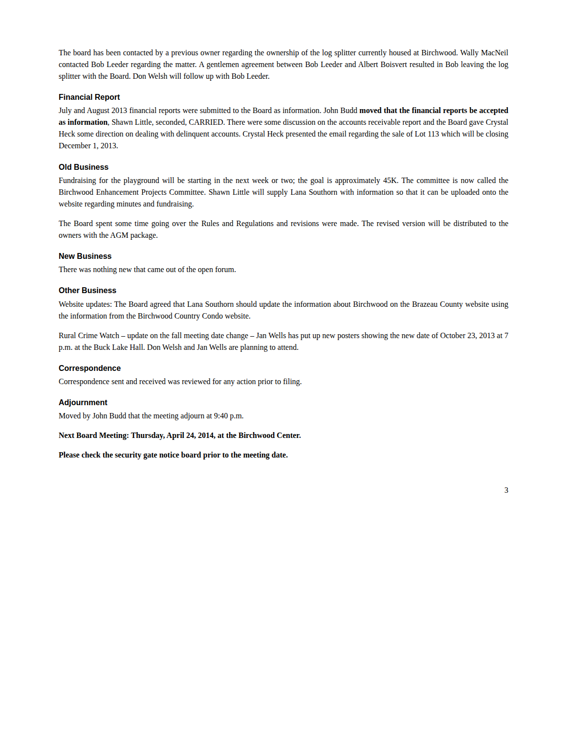The board has been contacted by a previous owner regarding the ownership of the log splitter currently housed at Birchwood. Wally MacNeil contacted Bob Leeder regarding the matter. A gentlemen agreement between Bob Leeder and Albert Boisvert resulted in Bob leaving the log splitter with the Board. Don Welsh will follow up with Bob Leeder.
Financial Report
July and August 2013 financial reports were submitted to the Board as information. John Budd moved that the financial reports be accepted as information, Shawn Little, seconded, CARRIED. There were some discussion on the accounts receivable report and the Board gave Crystal Heck some direction on dealing with delinquent accounts. Crystal Heck presented the email regarding the sale of Lot 113 which will be closing December 1, 2013.
Old Business
Fundraising for the playground will be starting in the next week or two; the goal is approximately 45K. The committee is now called the Birchwood Enhancement Projects Committee. Shawn Little will supply Lana Southorn with information so that it can be uploaded onto the website regarding minutes and fundraising.
The Board spent some time going over the Rules and Regulations and revisions were made. The revised version will be distributed to the owners with the AGM package.
New Business
There was nothing new that came out of the open forum.
Other Business
Website updates: The Board agreed that Lana Southorn should update the information about Birchwood on the Brazeau County website using the information from the Birchwood Country Condo website.
Rural Crime Watch – update on the fall meeting date change – Jan Wells has put up new posters showing the new date of October 23, 2013 at 7 p.m. at the Buck Lake Hall. Don Welsh and Jan Wells are planning to attend.
Correspondence
Correspondence sent and received was reviewed for any action prior to filing.
Adjournment
Moved by John Budd that the meeting adjourn at 9:40 p.m.
Next Board Meeting: Thursday, April 24, 2014, at the Birchwood Center.
Please check the security gate notice board prior to the meeting date.
3